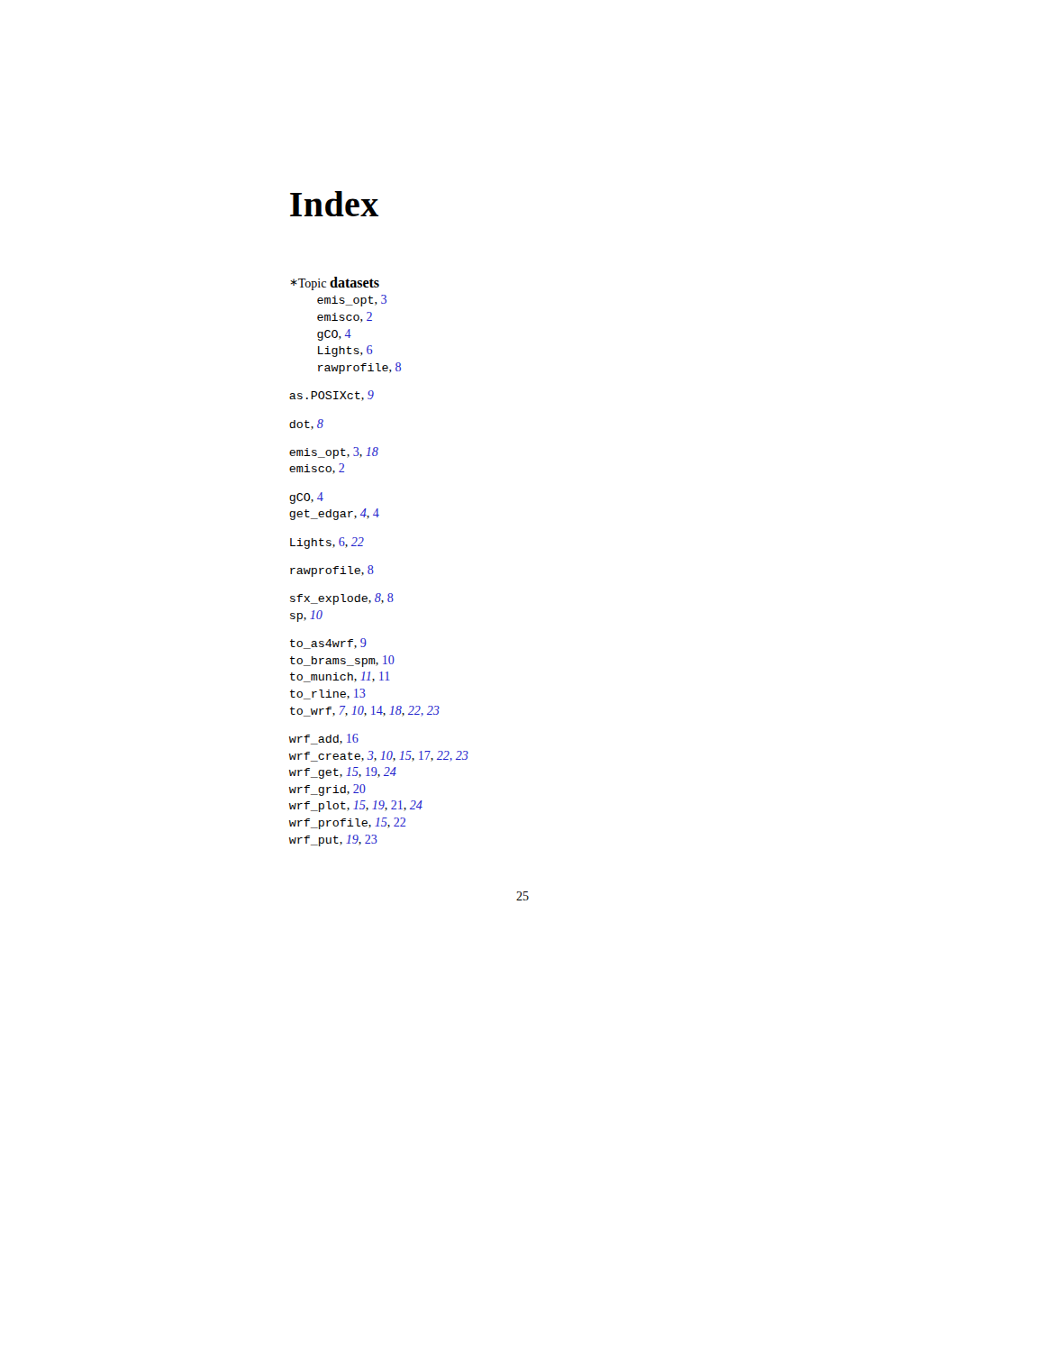Index
∗Topic datasets
emis_opt, 3
emisco, 2
gCO, 4
Lights, 6
rawprofile, 8
as.POSIXct, 9
dot, 8
emis_opt, 3, 18
emisco, 2
gCO, 4
get_edgar, 4, 4
Lights, 6, 22
rawprofile, 8
sfx_explode, 8, 8
sp, 10
to_as4wrf, 9
to_brams_spm, 10
to_munich, 11, 11
to_rline, 13
to_wrf, 7, 10, 14, 18, 22, 23
wrf_add, 16
wrf_create, 3, 10, 15, 17, 22, 23
wrf_get, 15, 19, 24
wrf_grid, 20
wrf_plot, 15, 19, 21, 24
wrf_profile, 15, 22
wrf_put, 19, 23
25